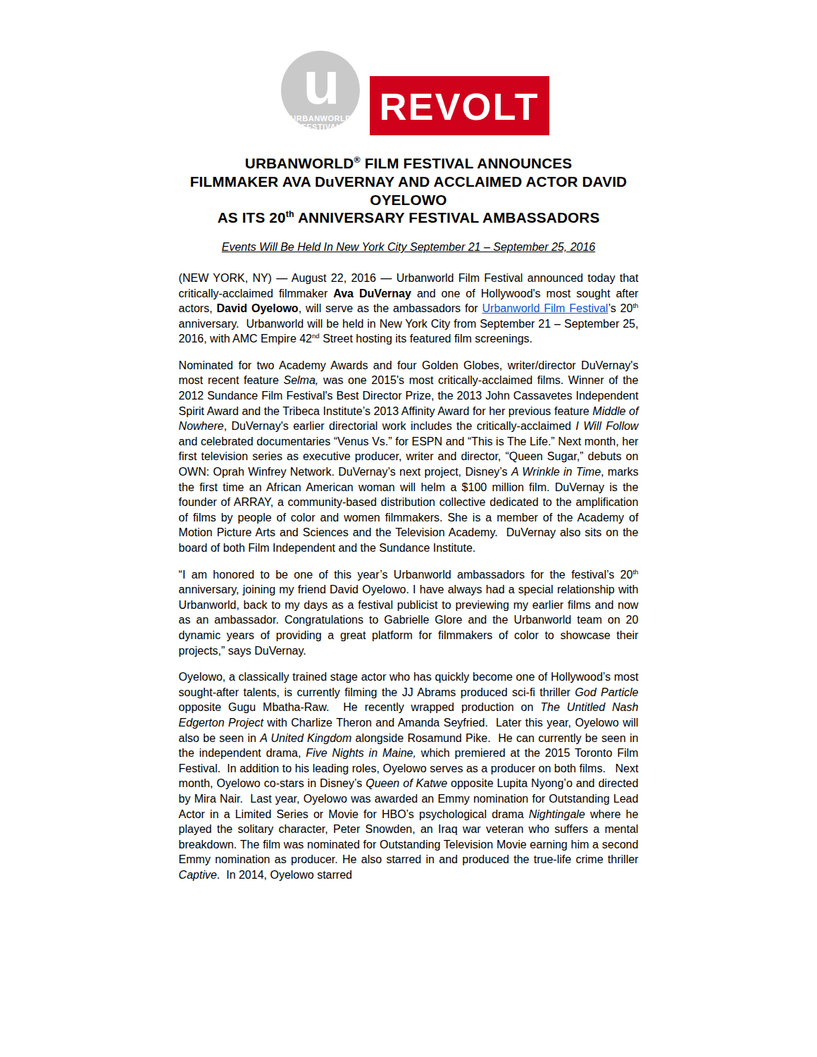u URBANWORLD
FILM FESTIVAL 2016 REVOLT
URBANWORLD® FILM FESTIVAL ANNOUNCES
FILMMAKER AVA DuVERNAY AND ACCLAIMED ACTOR DAVID OYELOWO
AS ITS 20th ANNIVERSARY FESTIVAL AMBASSADORS
Events Will Be Held In New York City September 21 – September 25, 2016
(NEW YORK, NY) — August 22, 2016 — Urbanworld Film Festival announced today that critically-acclaimed filmmaker Ava DuVernay and one of Hollywood's most sought after actors, David Oyelowo, will serve as the ambassadors for Urbanworld Film Festival’s 20th anniversary. Urbanworld will be held in New York City from September 21 – September 25, 2016, with AMC Empire 42nd Street hosting its featured film screenings.
Nominated for two Academy Awards and four Golden Globes, writer/director DuVernay's most recent feature Selma, was one 2015's most critically-acclaimed films. Winner of the 2012 Sundance Film Festival's Best Director Prize, the 2013 John Cassavetes Independent Spirit Award and the Tribeca Institute’s 2013 Affinity Award for her previous feature Middle of Nowhere, DuVernay's earlier directorial work includes the critically-acclaimed I Will Follow and celebrated documentaries “Venus Vs.” for ESPN and “This is The Life.” Next month, her first television series as executive producer, writer and director, “Queen Sugar,” debuts on OWN: Oprah Winfrey Network. DuVernay’s next project, Disney’s A Wrinkle in Time, marks the first time an African American woman will helm a $100 million film. DuVernay is the founder of ARRAY, a community-based distribution collective dedicated to the amplification of films by people of color and women filmmakers. She is a member of the Academy of Motion Picture Arts and Sciences and the Television Academy. DuVernay also sits on the board of both Film Independent and the Sundance Institute.
“I am honored to be one of this year’s Urbanworld ambassadors for the festival’s 20th anniversary, joining my friend David Oyelowo. I have always had a special relationship with Urbanworld, back to my days as a festival publicist to previewing my earlier films and now as an ambassador. Congratulations to Gabrielle Glore and the Urbanworld team on 20 dynamic years of providing a great platform for filmmakers of color to showcase their projects,” says DuVernay.
Oyelowo, a classically trained stage actor who has quickly become one of Hollywood’s most sought-after talents, is currently filming the JJ Abrams produced sci-fi thriller God Particle opposite Gugu Mbatha-Raw. He recently wrapped production on The Untitled Nash Edgerton Project with Charlize Theron and Amanda Seyfried. Later this year, Oyelowo will also be seen in A United Kingdom alongside Rosamund Pike. He can currently be seen in the independent drama, Five Nights in Maine, which premiered at the 2015 Toronto Film Festival. In addition to his leading roles, Oyelowo serves as a producer on both films. Next month, Oyelowo co-stars in Disney’s Queen of Katwe opposite Lupita Nyong’o and directed by Mira Nair. Last year, Oyelowo was awarded an Emmy nomination for Outstanding Lead Actor in a Limited Series or Movie for HBO’s psychological drama Nightingale where he played the solitary character, Peter Snowden, an Iraq war veteran who suffers a mental breakdown. The film was nominated for Outstanding Television Movie earning him a second Emmy nomination as producer. He also starred in and produced the true-life crime thriller Captive. In 2014, Oyelowo starred